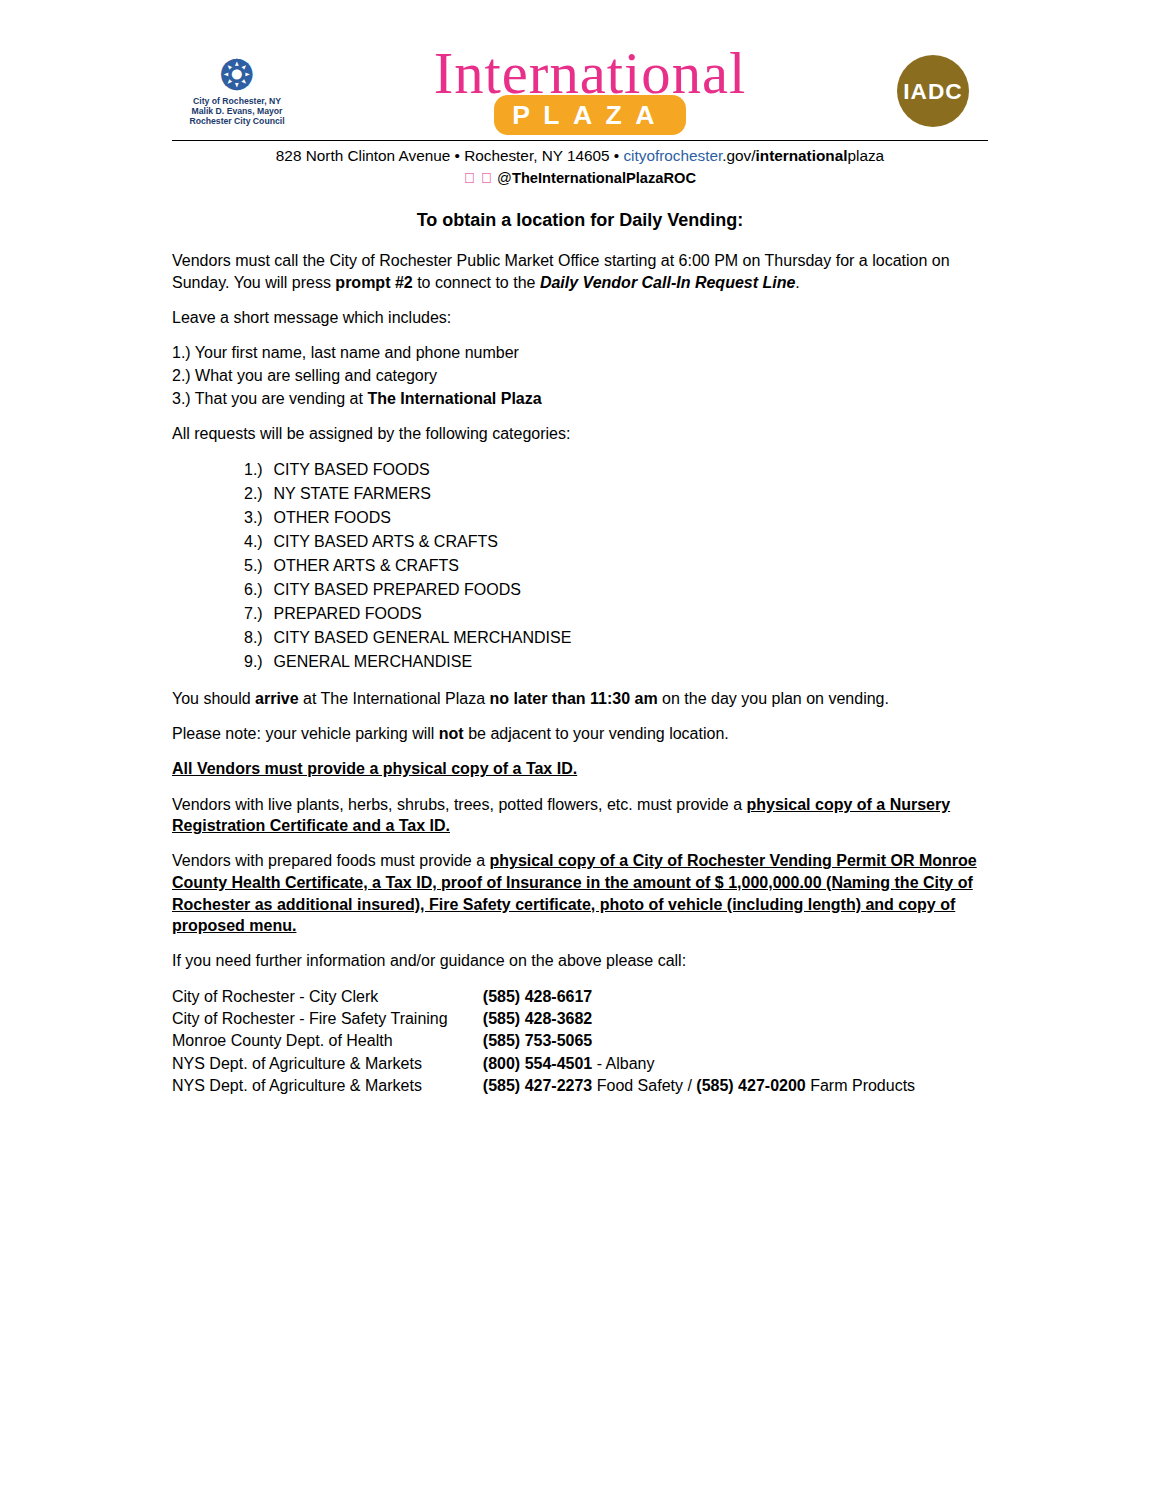❂ City of Rochester, NY
Malik D. Evans, Mayor
Rochester City Council
International
PLAZA
IADC
828 North Clinton Avenue • Rochester, NY 14605 • cityofrochester.gov/internationalplaza
  @TheInternationalPlazaROC
To obtain a location for Daily Vending:
Vendors must call the City of Rochester Public Market Office starting at 6:00 PM on Thursday for a location on Sunday. You will press prompt #2 to connect to the Daily Vendor Call-In Request Line.
Leave a short message which includes:
1.) Your first name, last name and phone number
2.) What you are selling and category
3.) That you are vending at The International Plaza
All requests will be assigned by the following categories:
CITY BASED FOODS
NY STATE FARMERS
OTHER FOODS
CITY BASED ARTS & CRAFTS
OTHER ARTS & CRAFTS
CITY BASED PREPARED FOODS
PREPARED FOODS
CITY BASED GENERAL MERCHANDISE
GENERAL MERCHANDISE
You should arrive at The International Plaza no later than 11:30 am on the day you plan on vending.
Please note: your vehicle parking will not be adjacent to your vending location.
All Vendors must provide a physical copy of a Tax ID.
Vendors with live plants, herbs, shrubs, trees, potted flowers, etc. must provide a physical copy of a Nursery Registration Certificate and a Tax ID.
Vendors with prepared foods must provide a physical copy of a City of Rochester Vending Permit OR Monroe County Health Certificate, a Tax ID, proof of Insurance in the amount of $ 1,000,000.00 (Naming the City of Rochester as additional insured), Fire Safety certificate, photo of vehicle (including length) and copy of proposed menu.
If you need further information and/or guidance on the above please call:
| City of Rochester - City Clerk | (585) 428-6617 |
| City of Rochester - Fire Safety Training | (585) 428-3682 |
| Monroe County Dept. of Health | (585) 753-5065 |
| NYS Dept. of Agriculture & Markets | (800) 554-4501 - Albany |
| NYS Dept. of Agriculture & Markets | (585) 427-2273 Food Safety / (585) 427-0200 Farm Products |